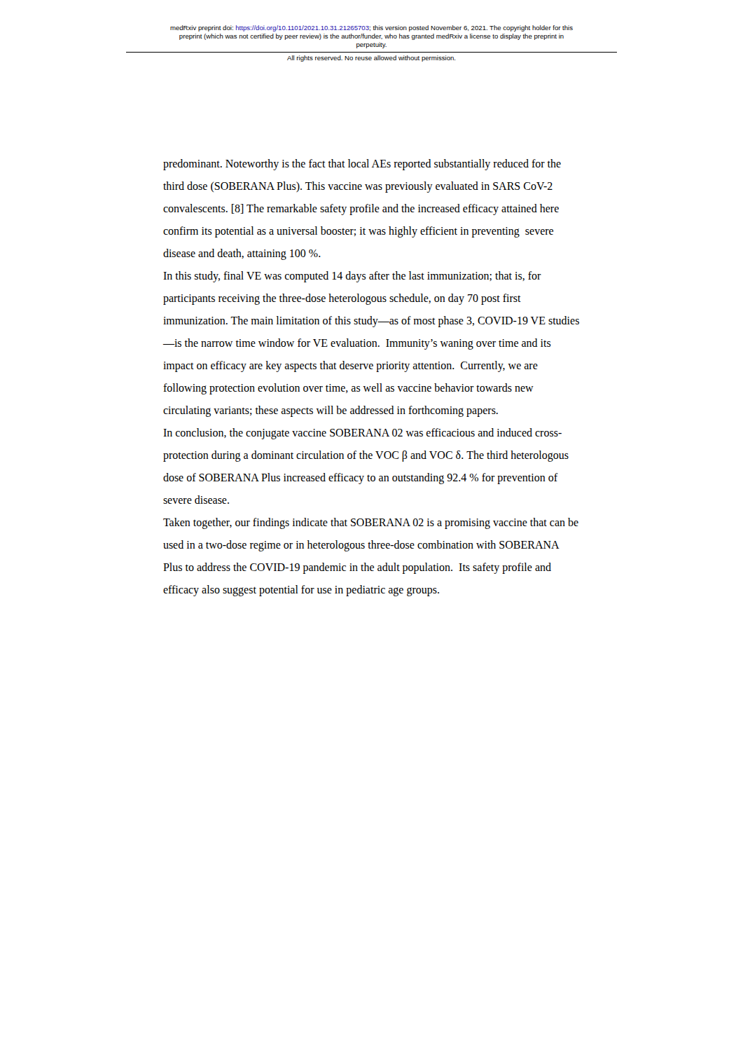medRxiv preprint doi: https://doi.org/10.1101/2021.10.31.21265703; this version posted November 6, 2021. The copyright holder for this
preprint (which was not certified by peer review) is the author/funder, who has granted medRxiv a license to display the preprint in
perpetuity.
All rights reserved. No reuse allowed without permission.
predominant. Noteworthy is the fact that local AEs reported substantially reduced for the third dose (SOBERANA Plus). This vaccine was previously evaluated in SARS CoV-2 convalescents. [8] The remarkable safety profile and the increased efficacy attained here confirm its potential as a universal booster; it was highly efficient in preventing severe disease and death, attaining 100 %.
In this study, final VE was computed 14 days after the last immunization; that is, for participants receiving the three-dose heterologous schedule, on day 70 post first immunization. The main limitation of this study—as of most phase 3, COVID-19 VE studies—is the narrow time window for VE evaluation. Immunity’s waning over time and its impact on efficacy are key aspects that deserve priority attention. Currently, we are following protection evolution over time, as well as vaccine behavior towards new circulating variants; these aspects will be addressed in forthcoming papers.
In conclusion, the conjugate vaccine SOBERANA 02 was efficacious and induced cross-protection during a dominant circulation of the VOC β and VOC δ. The third heterologous dose of SOBERANA Plus increased efficacy to an outstanding 92.4 % for prevention of severe disease.
Taken together, our findings indicate that SOBERANA 02 is a promising vaccine that can be used in a two-dose regime or in heterologous three-dose combination with SOBERANA Plus to address the COVID-19 pandemic in the adult population. Its safety profile and efficacy also suggest potential for use in pediatric age groups.